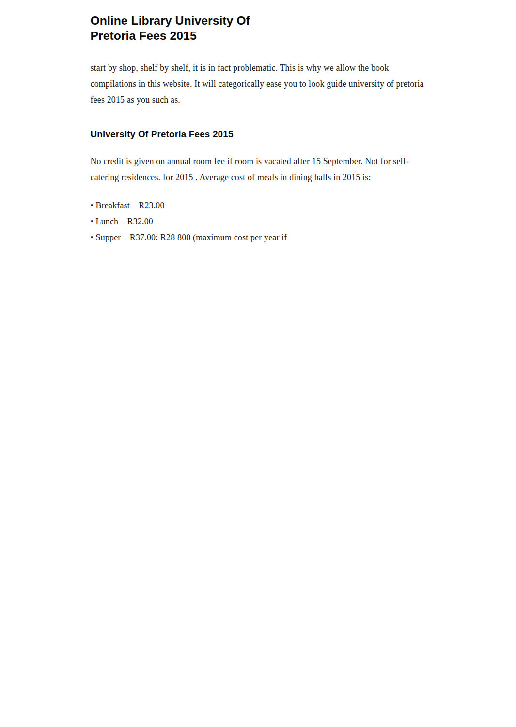Online Library University Of
Pretoria Fees 2015
start by shop, shelf by shelf, it is in fact problematic. This is why we allow the book compilations in this website. It will categorically ease you to look guide university of pretoria fees 2015 as you such as.
University Of Pretoria Fees 2015
No credit is given on annual room fee if room is vacated after 15 September. Not for self-catering residences. for 2015 . Average cost of meals in dining halls in 2015 is:
Breakfast – R23.00
Lunch – R32.00
Supper – R37.00: R28 800 (maximum cost per year if